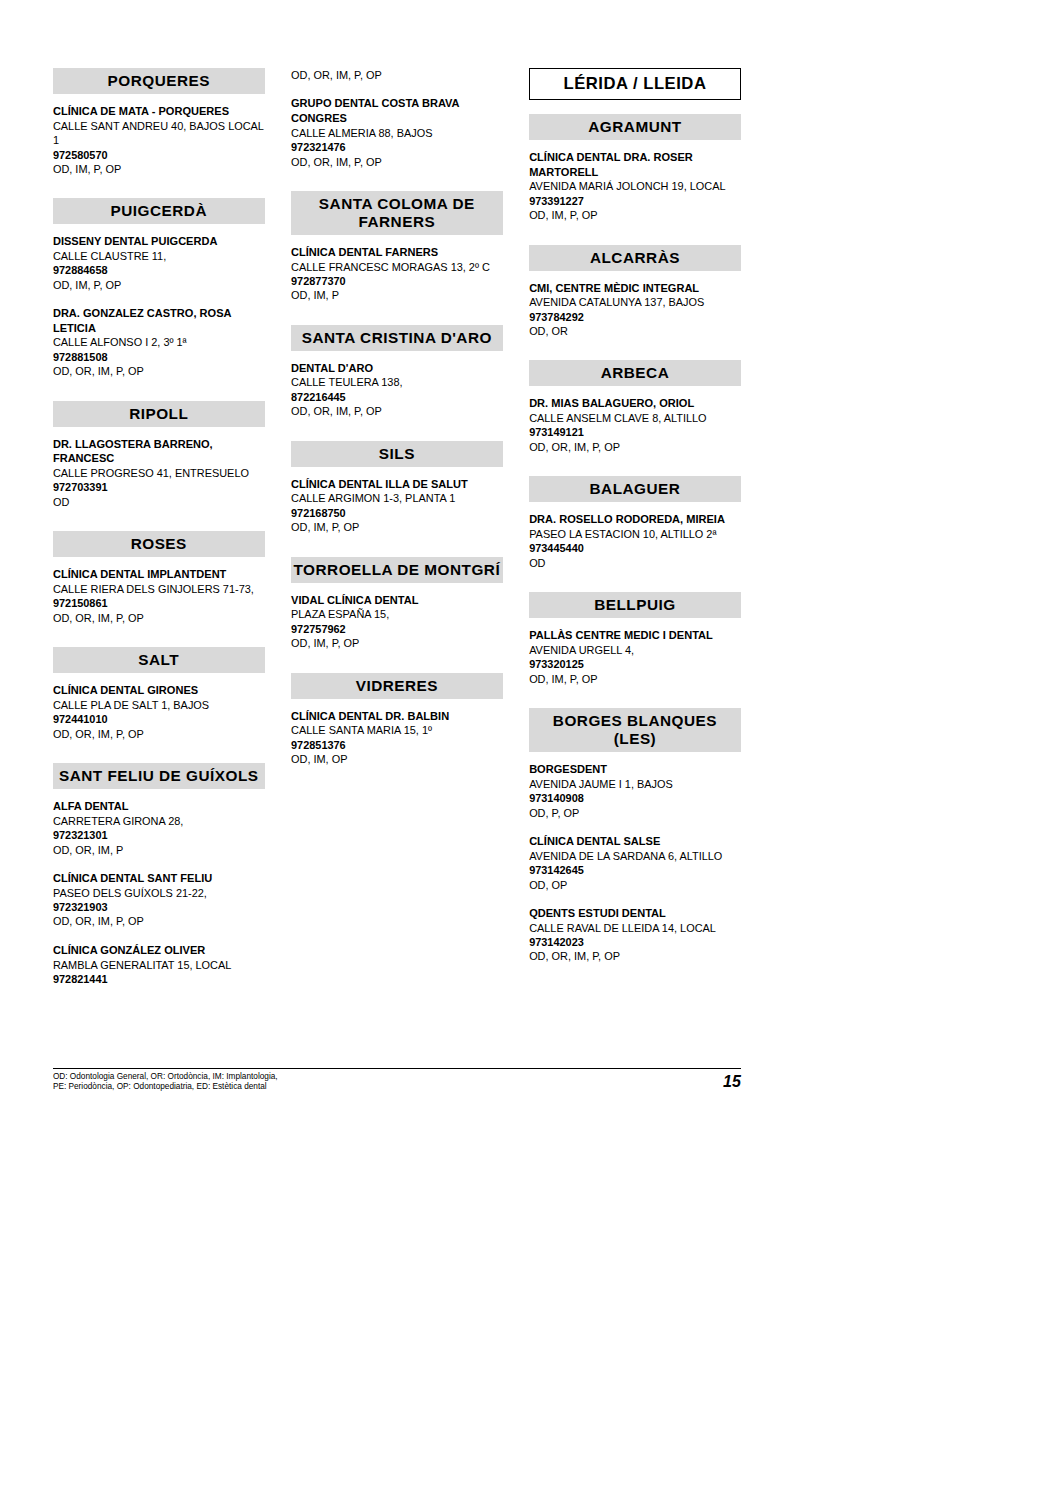PORQUERES
CLÍNICA DE MATA - PORQUERES
CALLE SANT ANDREU 40, BAJOS LOCAL 1
972580570
OD, IM, P, OP
PUIGCERDÀ
DISSENY DENTAL PUIGCERDA
CALLE CLAUSTRE 11,
972884658
OD, IM, P, OP
DRA. GONZALEZ CASTRO, ROSA LETICIA
CALLE ALFONSO I 2, 3º 1ª
972881508
OD, OR, IM, P, OP
RIPOLL
DR. LLAGOSTERA BARRENO, FRANCESC
CALLE PROGRESO 41, ENTRESUELO
972703391
OD
ROSES
CLÍNICA DENTAL IMPLANTDENT
CALLE RIERA DELS GINJOLERS 71-73,
972150861
OD, OR, IM, P, OP
SALT
CLÍNICA DENTAL GIRONES
CALLE PLA DE SALT 1, BAJOS
972441010
OD, OR, IM, P, OP
SANT FELIU DE GUÍXOLS
ALFA DENTAL
CARRETERA GIRONA 28,
972321301
OD, OR, IM, P
CLÍNICA DENTAL SANT FELIU
PASEO DELS GUÍXOLS 21-22,
972321903
OD, OR, IM, P, OP
CLÍNICA GONZÁLEZ OLIVER
RAMBLA GENERALITAT 15, LOCAL
972821441
OD, OR, IM, P, OP
GRUPO DENTAL COSTA BRAVA CONGRES
CALLE ALMERIA 88, BAJOS
972321476
OD, OR, IM, P, OP
SANTA COLOMA DE FARNERS
CLÍNICA DENTAL FARNERS
CALLE FRANCESC MORAGAS 13, 2º C
972877370
OD, IM, P
SANTA CRISTINA D'ARO
DENTAL D'ARO
CALLE TEULERA 138,
872216445
OD, OR, IM, P, OP
SILS
CLÍNICA DENTAL ILLA DE SALUT
CALLE ARGIMON 1-3, PLANTA 1
972168750
OD, IM, P, OP
TORROELLA DE MONTGRÍ
VIDAL CLÍNICA DENTAL
PLAZA ESPAÑA 15,
972757962
OD, IM, P, OP
VIDRERES
CLÍNICA DENTAL DR. BALBIN
CALLE SANTA MARIA 15, 1º
972851376
OD, IM, OP
LÉRIDA / LLEIDA
AGRAMUNT
CLÍNICA DENTAL DRA. ROSER MARTORELL
AVENIDA MARIÁ JOLONCH 19, LOCAL
973391227
OD, IM, P, OP
ALCARRÀS
CMI, CENTRE MÈDIC INTEGRAL
AVENIDA CATALUNYA 137, BAJOS
973784292
OD, OR
ARBECA
DR. MIAS BALAGUERO, ORIOL
CALLE ANSELM CLAVE 8, ALTILLO
973149121
OD, OR, IM, P, OP
BALAGUER
DRA. ROSELLO RODOREDA, MIREIA
PASEO LA ESTACION 10, ALTILLO 2ª
973445440
OD
BELLPUIG
PALLÀS CENTRE MEDIC I DENTAL
AVENIDA URGELL 4,
973320125
OD, IM, P, OP
BORGES BLANQUES (LES)
BORGESDENT
AVENIDA JAUME I 1, BAJOS
973140908
OD, P, OP
CLÍNICA DENTAL SALSE
AVENIDA DE LA SARDANA 6, ALTILLO
973142645
OD, OP
QDENTS ESTUDI DENTAL
CALLE RAVAL DE LLEIDA 14, LOCAL
973142023
OD, OR, IM, P, OP
OD: Odontologia General, OR: Ortodòncia, IM: Implantologia,
PE: Periodòncia, OP: Odontopediatria, ED: Estètica dental
15